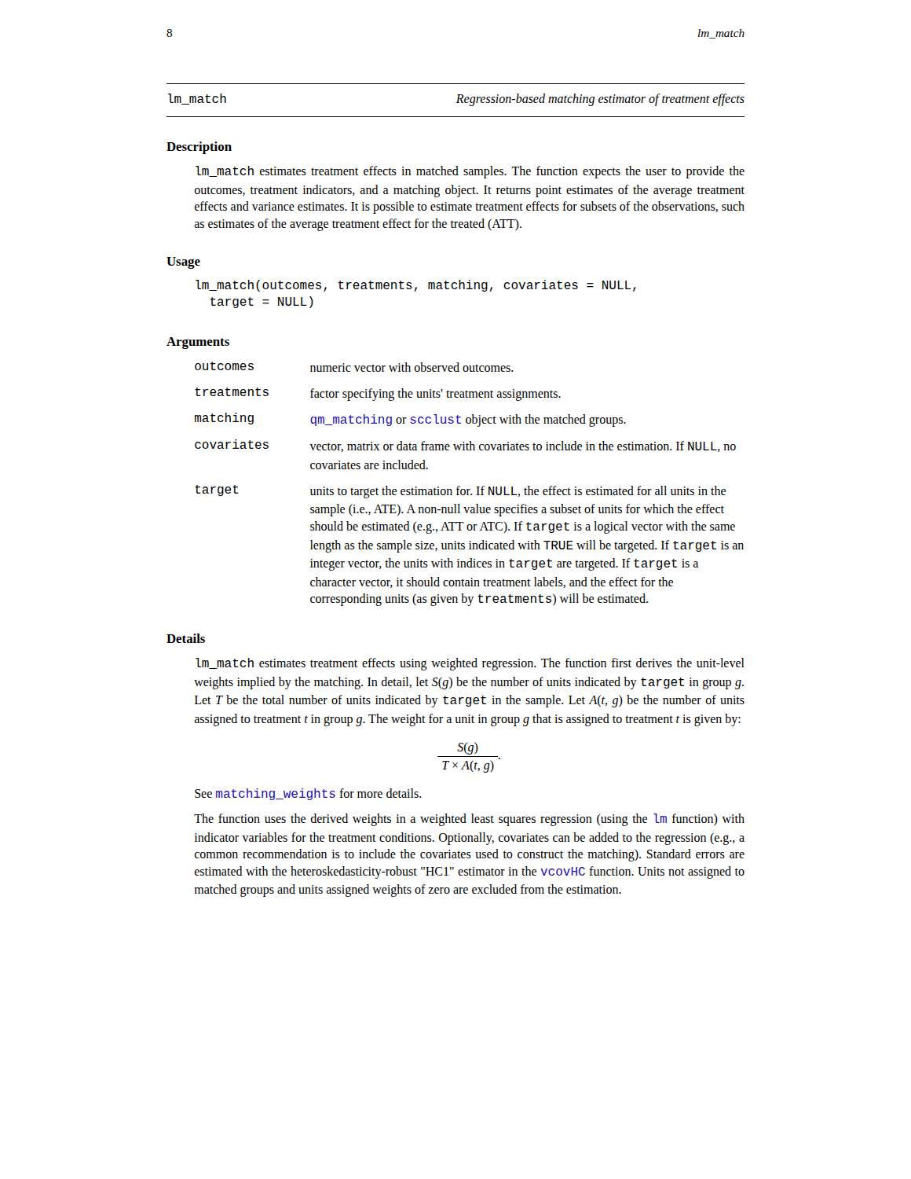8
lm_match
lm_match Regression-based matching estimator of treatment effects
Description
lm_match estimates treatment effects in matched samples. The function expects the user to provide the outcomes, treatment indicators, and a matching object. It returns point estimates of the average treatment effects and variance estimates. It is possible to estimate treatment effects for subsets of the observations, such as estimates of the average treatment effect for the treated (ATT).
Usage
lm_match(outcomes, treatments, matching, covariates = NULL,
  target = NULL)
Arguments
outcomes
numeric vector with observed outcomes.
treatments
factor specifying the units' treatment assignments.
matching
qm_matching or scclust object with the matched groups.
covariates
vector, matrix or data frame with covariates to include in the estimation. If NULL, no covariates are included.
target
units to target the estimation for. If NULL, the effect is estimated for all units in the sample (i.e., ATE). A non-null value specifies a subset of units for which the effect should be estimated (e.g., ATT or ATC). If target is a logical vector with the same length as the sample size, units indicated with TRUE will be targeted. If target is an integer vector, the units with indices in target are targeted. If target is a character vector, it should contain treatment labels, and the effect for the corresponding units (as given by treatments) will be estimated.
Details
lm_match estimates treatment effects using weighted regression. The function first derives the unit-level weights implied by the matching. In detail, let S(g) be the number of units indicated by target in group g. Let T be the total number of units indicated by target in the sample. Let A(t, g) be the number of units assigned to treatment t in group g. The weight for a unit in group g that is assigned to treatment t is given by:
S(g) T × A(t, g) .
See matching_weights for more details.
The function uses the derived weights in a weighted least squares regression (using the lm function) with indicator variables for the treatment conditions. Optionally, covariates can be added to the regression (e.g., a common recommendation is to include the covariates used to construct the matching). Standard errors are estimated with the heteroskedasticity-robust "HC1" estimator in the vcovHC function. Units not assigned to matched groups and units assigned weights of zero are excluded from the estimation.